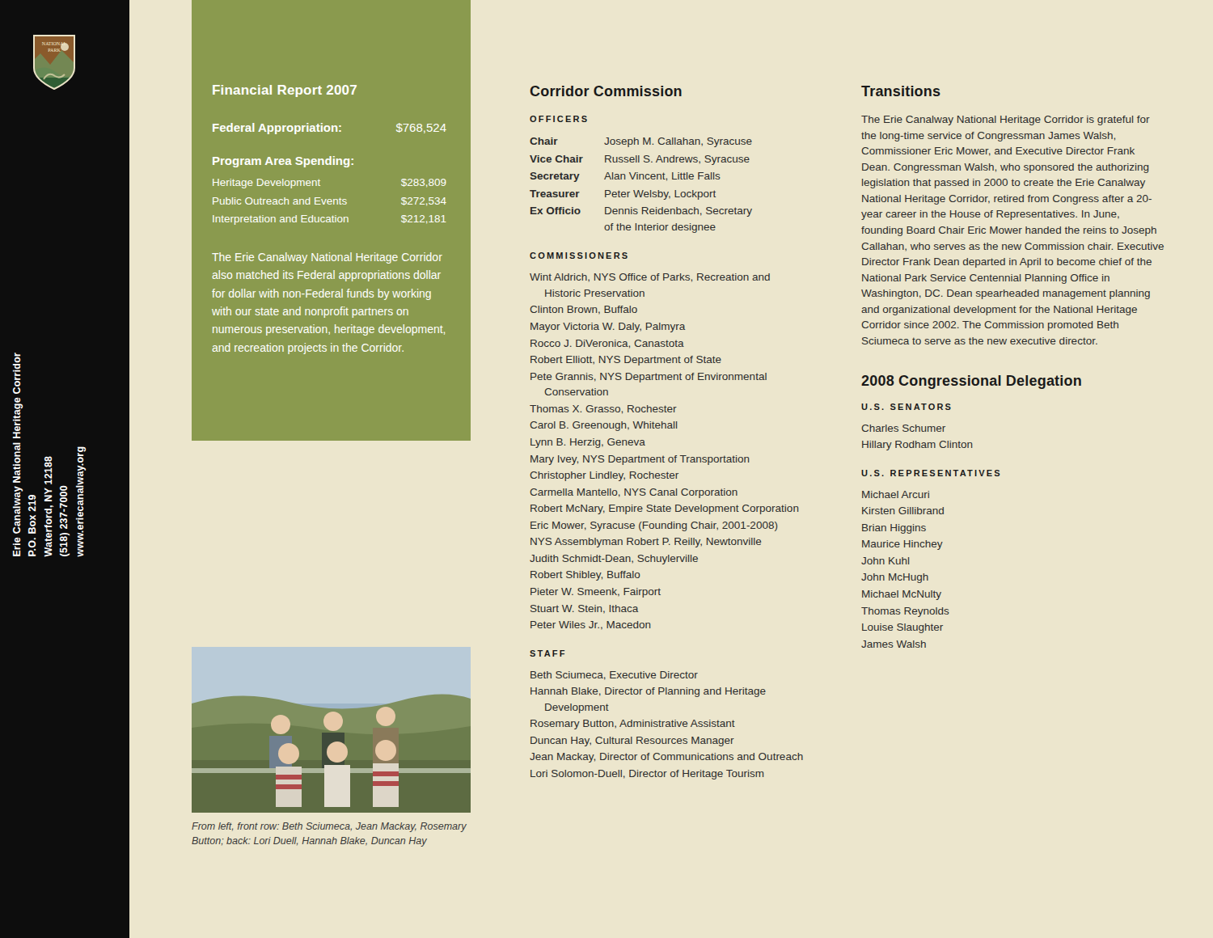NATIONAL PARK
Erie Canalway National Heritage Corridor
P.O. Box 219
Waterford, NY 12188
(518) 237-7000
www.eriecanalway.org
Financial Report 2007
Federal Appropriation: $768,524
Program Area Spending:
Heritage Development$283,809
Public Outreach and Events$272,534
Interpretation and Education$212,181
The Erie Canalway National Heritage Corridor also matched its Federal appropriations dollar for dollar with non-Federal funds by working with our state and nonprofit partners on numerous preservation, heritage development, and recreation projects in the Corridor.
Corridor Commission
Officers
| Chair | Joseph M. Callahan, Syracuse |
| Vice Chair | Russell S. Andrews, Syracuse |
| Secretary | Alan Vincent, Little Falls |
| Treasurer | Peter Welsby, Lockport |
| Ex Officio | Dennis Reidenbach, Secretary of the Interior designee |
Commissioners
Wint Aldrich, NYS Office of Parks, Recreation andHistoric Preservation
Clinton Brown, Buffalo
Mayor Victoria W. Daly, Palmyra
Rocco J. DiVeronica, Canastota
Robert Elliott, NYS Department of State
Pete Grannis, NYS Department of EnvironmentalConservation
Thomas X. Grasso, Rochester
Carol B. Greenough, Whitehall
Lynn B. Herzig, Geneva
Mary Ivey, NYS Department of Transportation
Christopher Lindley, Rochester
Carmella Mantello, NYS Canal Corporation
Robert McNary, Empire State Development Corporation
Eric Mower, Syracuse (Founding Chair, 2001-2008)
NYS Assemblyman Robert P. Reilly, Newtonville
Judith Schmidt-Dean, Schuylerville
Robert Shibley, Buffalo
Pieter W. Smeenk, Fairport
Stuart W. Stein, Ithaca
Peter Wiles Jr., Macedon
Staff
Beth Sciumeca, Executive Director
Hannah Blake, Director of Planning and HeritageDevelopment
Rosemary Button, Administrative Assistant
Duncan Hay, Cultural Resources Manager
Jean Mackay, Director of Communications and Outreach
Lori Solomon-Duell, Director of Heritage Tourism
Transitions
The Erie Canalway National Heritage Corridor is grateful for the long-time service of Congressman James Walsh, Commissioner Eric Mower, and Executive Director Frank Dean. Congressman Walsh, who sponsored the authorizing legislation that passed in 2000 to create the Erie Canalway National Heritage Corridor, retired from Congress after a 20-year career in the House of Representatives. In June, founding Board Chair Eric Mower handed the reins to Joseph Callahan, who serves as the new Commission chair. Executive Director Frank Dean departed in April to become chief of the National Park Service Centennial Planning Office in Washington, DC. Dean spearheaded management planning and organizational development for the National Heritage Corridor since 2002. The Commission promoted Beth Sciumeca to serve as the new executive director.
2008 Congressional Delegation
U.S. Senators
Charles Schumer
Hillary Rodham Clinton
U.S. Representatives
Michael Arcuri
Kirsten Gillibrand
Brian Higgins
Maurice Hinchey
John Kuhl
John McHugh
Michael McNulty
Thomas Reynolds
Louise Slaughter
James Walsh
From left, front row: Beth Sciumeca, Jean Mackay, Rosemary Button; back: Lori Duell, Hannah Blake, Duncan Hay